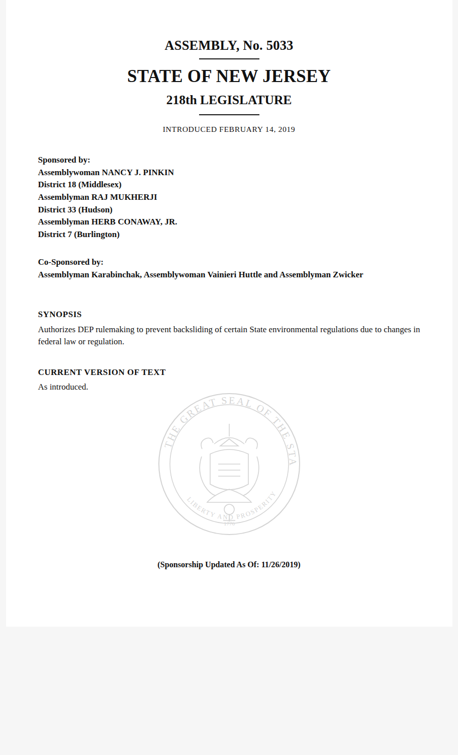ASSEMBLY, No. 5033
STATE OF NEW JERSEY
218th LEGISLATURE
INTRODUCED FEBRUARY 14, 2019
Sponsored by:
Assemblywoman NANCY J. PINKIN
District 18 (Middlesex)
Assemblyman RAJ MUKHERJI
District 33 (Hudson)
Assemblyman HERB CONAWAY, JR.
District 7 (Burlington)
Co-Sponsored by:
Assemblyman Karabinchak, Assemblywoman Vainieri Huttle and Assemblyman Zwicker
SYNOPSIS
Authorizes DEP rulemaking to prevent backsliding of certain State environmental regulations due to changes in federal law or regulation.
CURRENT VERSION OF TEXT
As introduced.
THE GREAT SEAL OF THE STATE OF NEW JERSEY LIBERTY AND PROSPERITY 1776
(Sponsorship Updated As Of: 11/26/2019)